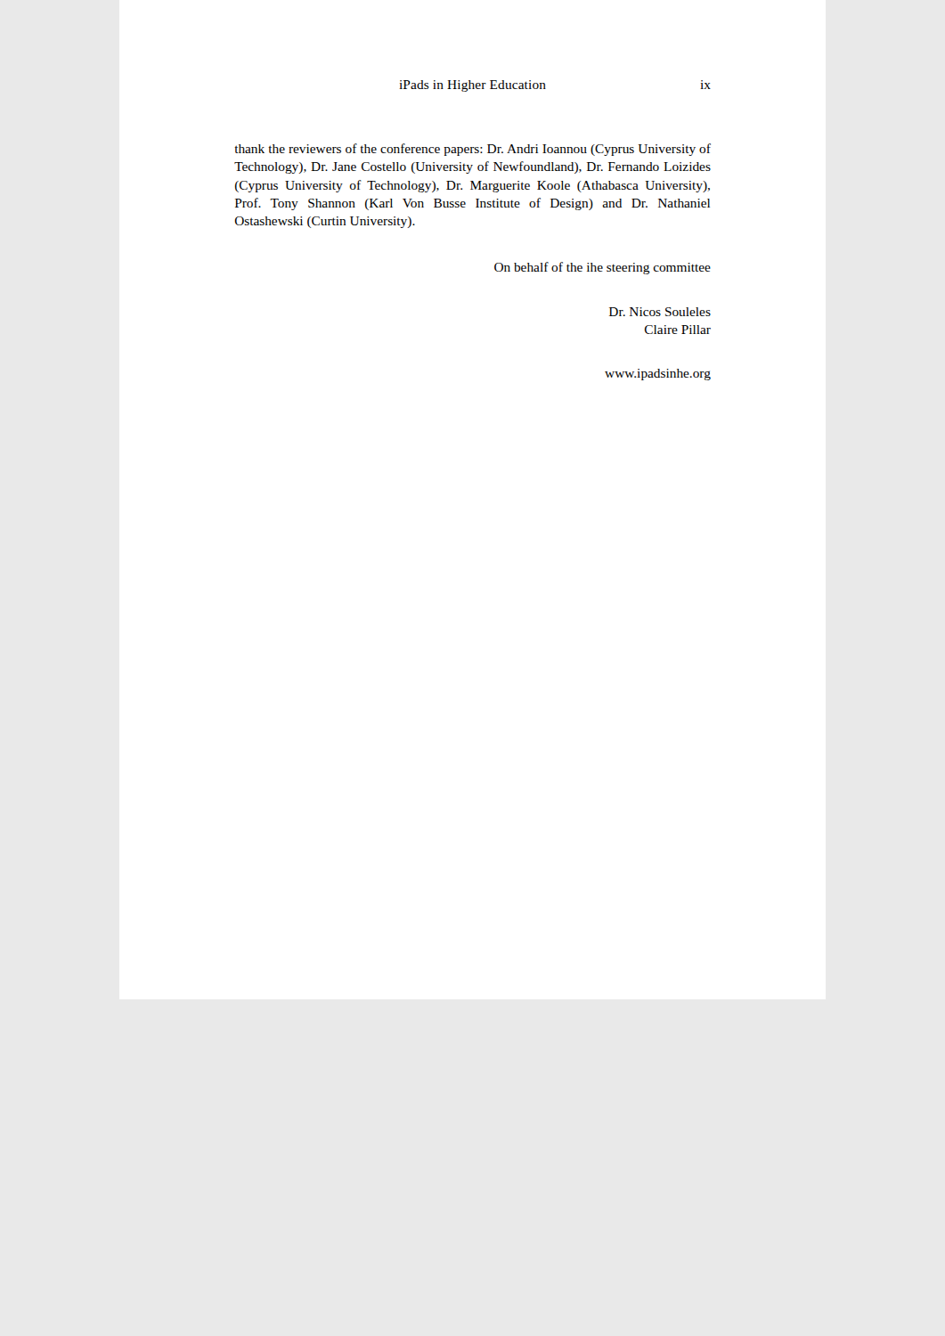iPads in Higher Education ix
thank the reviewers of the conference papers: Dr. Andri Ioannou (Cyprus University of Technology), Dr. Jane Costello (University of Newfoundland), Dr. Fernando Loizides (Cyprus University of Technology), Dr. Marguerite Koole (Athabasca University), Prof. Tony Shannon (Karl Von Busse Institute of Design) and Dr. Nathaniel Ostashewski (Curtin University).
On behalf of the ihe steering committee
Dr. Nicos Souleles
Claire Pillar
www.ipadsinhe.org